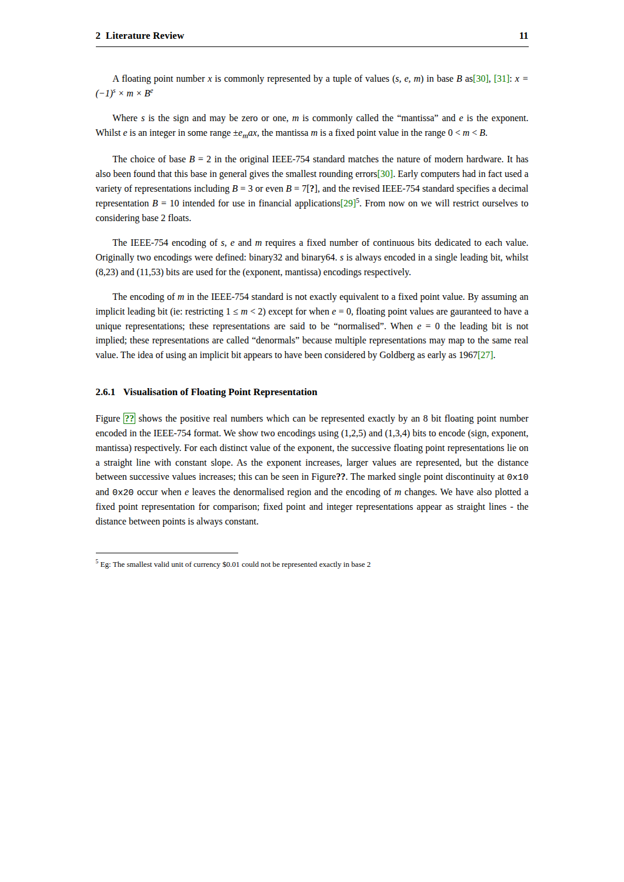2 Literature Review 11
A floating point number x is commonly represented by a tuple of values (s, e, m) in base B as[30], [31]: x = (−1)s × m × Be
Where s is the sign and may be zero or one, m is commonly called the “mantissa” and e is the exponent. Whilst e is an integer in some range ±emax, the mantissa m is a fixed point value in the range 0 < m < B.
The choice of base B = 2 in the original IEEE-754 standard matches the nature of modern hardware. It has also been found that this base in general gives the smallest rounding errors[30]. Early computers had in fact used a variety of representations including B = 3 or even B = 7[?], and the revised IEEE-754 standard specifies a decimal representation B = 10 intended for use in financial applications[29]5. From now on we will restrict ourselves to considering base 2 floats.
The IEEE-754 encoding of s, e and m requires a fixed number of continuous bits dedicated to each value. Originally two encodings were defined: binary32 and binary64. s is always encoded in a single leading bit, whilst (8,23) and (11,53) bits are used for the (exponent, mantissa) encodings respectively.
The encoding of m in the IEEE-754 standard is not exactly equivalent to a fixed point value. By assuming an implicit leading bit (ie: restricting 1 ≤ m < 2) except for when e = 0, floating point values are gauranteed to have a unique representations; these representations are said to be “normalised”. When e = 0 the leading bit is not implied; these representations are called “denormals” because multiple representations may map to the same real value. The idea of using an implicit bit appears to have been considered by Goldberg as early as 1967[27].
2.6.1 Visualisation of Floating Point Representation
Figure ?? shows the positive real numbers which can be represented exactly by an 8 bit floating point number encoded in the IEEE-754 format. We show two encodings using (1,2,5) and (1,3,4) bits to encode (sign, exponent, mantissa) respectively. For each distinct value of the exponent, the successive floating point representations lie on a straight line with constant slope. As the exponent increases, larger values are represented, but the distance between successive values increases; this can be seen in Figure??. The marked single point discontinuity at 0x10 and 0x20 occur when e leaves the denormalised region and the encoding of m changes. We have also plotted a fixed point representation for comparison; fixed point and integer representations appear as straight lines - the distance between points is always constant.
5Eg: The smallest valid unit of currency $0.01 could not be represented exactly in base 2